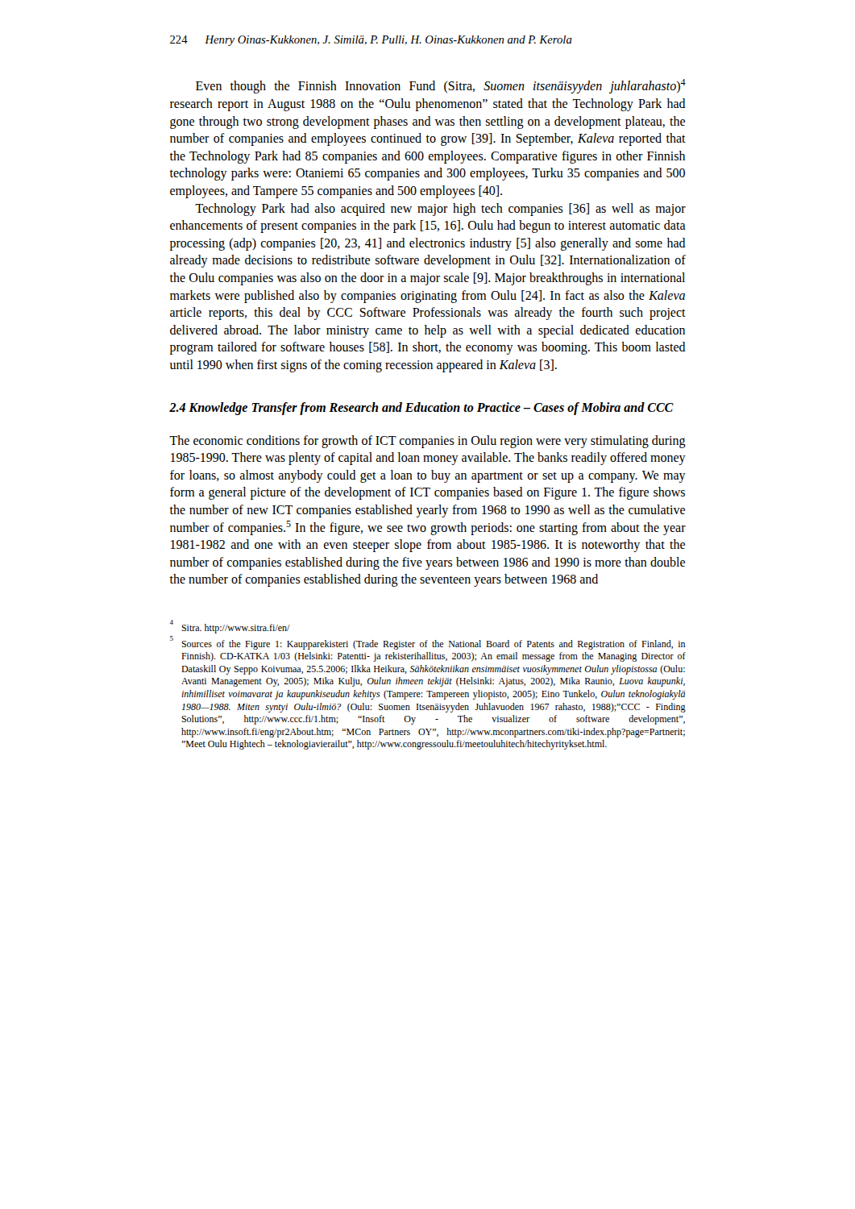224 Henry Oinas-Kukkonen, J. Similä, P. Pulli, H. Oinas-Kukkonen and P. Kerola
Even though the Finnish Innovation Fund (Sitra, Suomen itsenäisyyden juhlarahasto)4 research report in August 1988 on the “Oulu phenomenon” stated that the Technology Park had gone through two strong development phases and was then settling on a development plateau, the number of companies and employees continued to grow [39]. In September, Kaleva reported that the Technology Park had 85 companies and 600 employees. Comparative figures in other Finnish technology parks were: Otaniemi 65 companies and 300 employees, Turku 35 companies and 500 employees, and Tampere 55 companies and 500 employees [40].
Technology Park had also acquired new major high tech companies [36] as well as major enhancements of present companies in the park [15, 16]. Oulu had begun to interest automatic data processing (adp) companies [20, 23, 41] and electronics industry [5] also generally and some had already made decisions to redistribute software development in Oulu [32]. Internationalization of the Oulu companies was also on the door in a major scale [9]. Major breakthroughs in international markets were published also by companies originating from Oulu [24]. In fact as also the Kaleva article reports, this deal by CCC Software Professionals was already the fourth such project delivered abroad. The labor ministry came to help as well with a special dedicated education program tailored for software houses [58]. In short, the economy was booming. This boom lasted until 1990 when first signs of the coming recession appeared in Kaleva [3].
2.4 Knowledge Transfer from Research and Education to Practice – Cases of Mobira and CCC
The economic conditions for growth of ICT companies in Oulu region were very stimulating during 1985-1990. There was plenty of capital and loan money available. The banks readily offered money for loans, so almost anybody could get a loan to buy an apartment or set up a company. We may form a general picture of the development of ICT companies based on Figure 1. The figure shows the number of new ICT companies established yearly from 1968 to 1990 as well as the cumulative number of companies.5 In the figure, we see two growth periods: one starting from about the year 1981-1982 and one with an even steeper slope from about 1985-1986. It is noteworthy that the number of companies established during the five years between 1986 and 1990 is more than double the number of companies established during the seventeen years between 1968 and
4 Sitra. http://www.sitra.fi/en/
5 Sources of the Figure 1: Kaupparekisteri (Trade Register of the National Board of Patents and Registration of Finland, in Finnish). CD-KATKA 1/03 (Helsinki: Patentti- ja rekisterihallitus, 2003); An email message from the Managing Director of Dataskill Oy Seppo Koivumaa, 25.5.2006; Ilkka Heikura, Sähkötekniikan ensimmäiset vuosikymmenet Oulun yliopistossa (Oulu: Avanti Management Oy, 2005); Mika Kulju, Oulun ihmeen tekijät (Helsinki: Ajatus, 2002), Mika Raunio, Luova kaupunki, inhimilliset voimavarat ja kaupunkiseudun kehitys (Tampere: Tampereen yliopisto, 2005); Eino Tunkelo, Oulun teknologiakylä 1980—1988. Miten syntyi Oulu-ilmiö? (Oulu: Suomen Itsenäisyyden Juhlavuoden 1967 rahasto, 1988);”CCC - Finding Solutions”, http://www.ccc.fi/1.htm; “Insoft Oy - The visualizer of software development”, http://www.insoft.fi/eng/pr2About.htm; “MCon Partners OY”, http://www.mconpartners.com/tiki-index.php?page=Partnerit; ”Meet Oulu Hightech – teknologiavierailut”, http://www.congressoulu.fi/meetouluhitech/hitechyritykset.html.